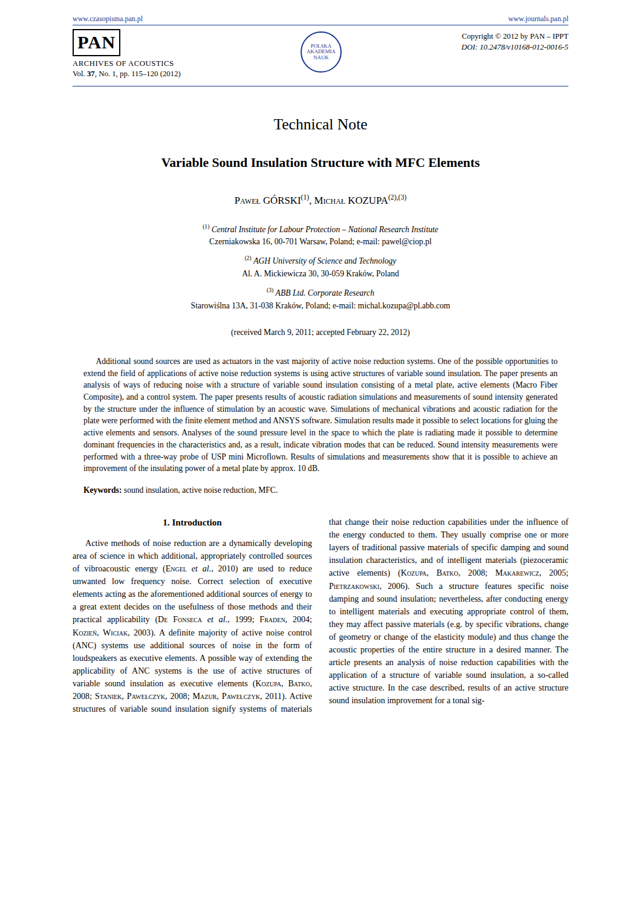www.czasopisma.pan.pl www.journals.pan.pl
PAN
ARCHIVES OF ACOUSTICS
Vol. 37, No. 1, pp. 115–120 (2012)
POLSKA
AKADEMIA
NAUK
Copyright © 2012 by PAN – IPPT
DOI: 10.2478/v10168-012-0016-5
Technical Note
Variable Sound Insulation Structure with MFC Elements
Paweł GÓRSKI(1), Michał KOZUPA(2),(3)
(1) Central Institute for Labour Protection – National Research Institute
Czerniakowska 16, 00-701 Warsaw, Poland; e-mail: pawel@ciop.pl
(2) AGH University of Science and Technology
Al. A. Mickiewicza 30, 30-059 Kraków, Poland
(3) ABB Ltd. Corporate Research
Starowiślna 13A, 31-038 Kraków, Poland; e-mail: michal.kozupa@pl.abb.com
(received March 9, 2011; accepted February 22, 2012)
Additional sound sources are used as actuators in the vast majority of active noise reduction systems. One of the possible opportunities to extend the field of applications of active noise reduction systems is using active structures of variable sound insulation. The paper presents an analysis of ways of reducing noise with a structure of variable sound insulation consisting of a metal plate, active elements (Macro Fiber Composite), and a control system. The paper presents results of acoustic radiation simulations and measurements of sound intensity generated by the structure under the influence of stimulation by an acoustic wave. Simulations of mechanical vibrations and acoustic radiation for the plate were performed with the finite element method and ANSYS software. Simulation results made it possible to select locations for gluing the active elements and sensors. Analyses of the sound pressure level in the space to which the plate is radiating made it possible to determine dominant frequencies in the characteristics and, as a result, indicate vibration modes that can be reduced. Sound intensity measurements were performed with a three-way probe of USP mini Microflown. Results of simulations and measurements show that it is possible to achieve an improvement of the insulating power of a metal plate by approx. 10 dB.
Keywords: sound insulation, active noise reduction, MFC.
1. Introduction
Active methods of noise reduction are a dynamically developing area of science in which additional, appropriately controlled sources of vibroacoustic energy (Engel et al., 2010) are used to reduce unwanted low frequency noise. Correct selection of executive elements acting as the aforementioned additional sources of energy to a great extent decides on the usefulness of those methods and their practical applicability (De Fonseca et al., 1999; Fraden, 2004; Kozień, Wiciak, 2003). A definite majority of active noise control (ANC) systems use additional sources of noise in the form of loudspeakers as executive elements. A possible way of extending the applicability of ANC systems is the use of active structures of variable sound insulation as executive elements (Kozupa, Batko, 2008; Staniek, Pawełczyk, 2008; Mazur, Pawełczyk, 2011). Active structures of variable sound insulation signify systems of materials that change their noise reduction capabilities under the influence of the energy conducted to them. They usually comprise one or more layers of traditional passive materials of specific damping and sound insulation characteristics, and of intelligent materials (piezoceramic active elements) (Kozupa, Batko, 2008; Makarewicz, 2005; Pietrzakowski, 2006). Such a structure features specific noise damping and sound insulation; nevertheless, after conducting energy to intelligent materials and executing appropriate control of them, they may affect passive materials (e.g. by specific vibrations, change of geometry or change of the elasticity module) and thus change the acoustic properties of the entire structure in a desired manner. The article presents an analysis of noise reduction capabilities with the application of a structure of variable sound insulation, a so-called active structure. In the case described, results of an active structure sound insulation improvement for a tonal sig-